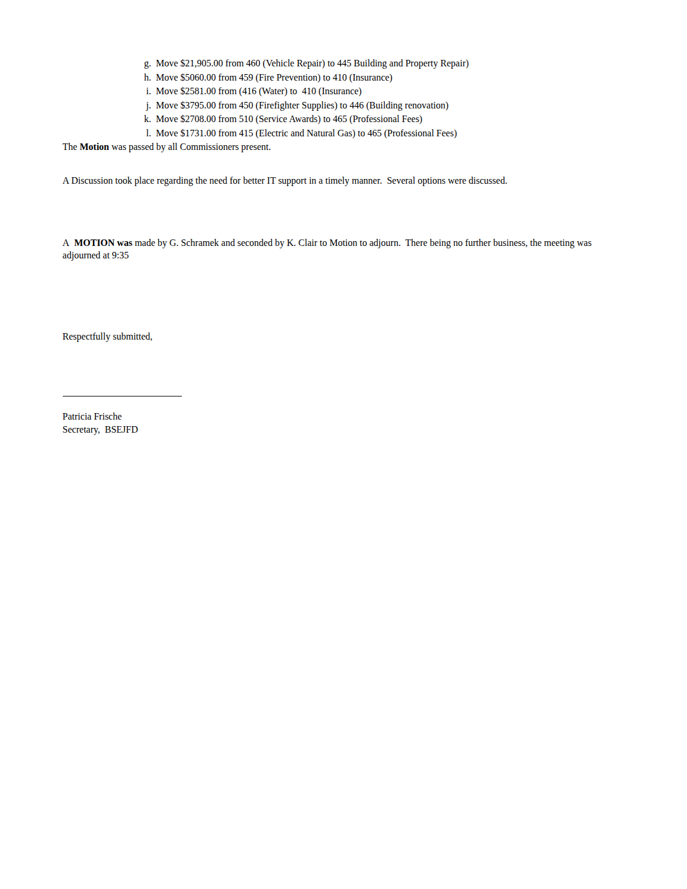Move $21,905.00 from 460 (Vehicle Repair) to 445 Building and Property Repair)
Move $5060.00 from 459 (Fire Prevention) to 410 (Insurance)
Move $2581.00 from (416 (Water) to 410 (Insurance)
Move $3795.00 from 450 (Firefighter Supplies) to 446 (Building renovation)
Move $2708.00 from 510 (Service Awards) to 465 (Professional Fees)
Move $1731.00 from 415 (Electric and Natural Gas) to 465 (Professional Fees)
The Motion was passed by all Commissioners present.
A Discussion took place regarding the need for better IT support in a timely manner. Several options were discussed.
A MOTION was made by G. Schramek and seconded by K. Clair to Motion to adjourn. There being no further business, the meeting was adjourned at 9:35
Respectfully submitted,
Patricia Frische
Secretary, BSEJFD